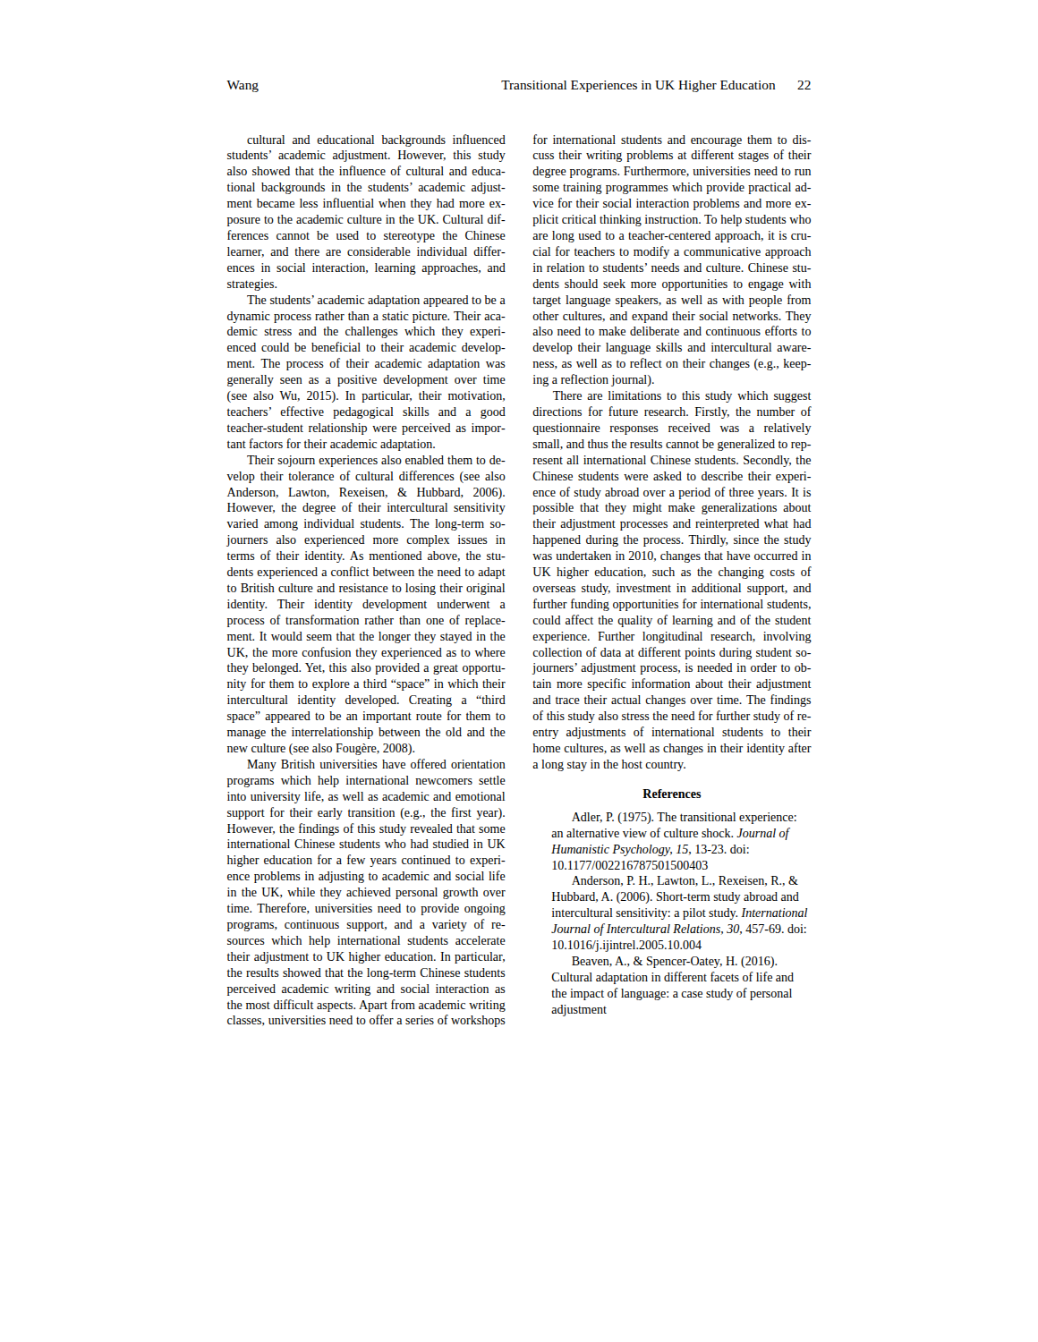Wang Transitional Experiences in UK Higher Education22
cultural and educational backgrounds influenced students’ academic adjustment. However, this study also showed that the influence of cultural and educational backgrounds in the students’ academic adjustment became less influential when they had more exposure to the academic culture in the UK. Cultural differences cannot be used to stereotype the Chinese learner, and there are considerable individual differences in social interaction, learning approaches, and strategies.
The students’ academic adaptation appeared to be a dynamic process rather than a static picture. Their academic stress and the challenges which they experienced could be beneficial to their academic development. The process of their academic adaptation was generally seen as a positive development over time (see also Wu, 2015). In particular, their motivation, teachers’ effective pedagogical skills and a good teacher-student relationship were perceived as important factors for their academic adaptation.
Their sojourn experiences also enabled them to develop their tolerance of cultural differences (see also Anderson, Lawton, Rexeisen, & Hubbard, 2006). However, the degree of their intercultural sensitivity varied among individual students. The long-term sojourners also experienced more complex issues in terms of their identity. As mentioned above, the students experienced a conflict between the need to adapt to British culture and resistance to losing their original identity. Their identity development underwent a process of transformation rather than one of replacement. It would seem that the longer they stayed in the UK, the more confusion they experienced as to where they belonged. Yet, this also provided a great opportunity for them to explore a third “space” in which their intercultural identity developed. Creating a “third space” appeared to be an important route for them to manage the interrelationship between the old and the new culture (see also Fougère, 2008).
Many British universities have offered orientation programs which help international newcomers settle into university life, as well as academic and emotional support for their early transition (e.g., the first year). However, the findings of this study revealed that some international Chinese students who had studied in UK higher education for a few years continued to experience problems in adjusting to academic and social life in the UK, while they achieved personal growth over time. Therefore, universities need to provide ongoing programs, continuous support, and a variety of resources which help international students accelerate their adjustment to UK higher education. In particular, the results showed that the long-term Chinese students perceived academic writing and social interaction as the most difficult aspects. Apart from academic writing classes, universities need to offer a series of workshops for international students and encourage them to discuss their writing problems at different stages of their degree programs. Furthermore, universities need to run some training programmes which provide practical advice for their social interaction problems and more explicit critical thinking instruction. To help students who are long used to a teacher-centered approach, it is crucial for teachers to modify a communicative approach in relation to students’ needs and culture. Chinese students should seek more opportunities to engage with target language speakers, as well as with people from other cultures, and expand their social networks. They also need to make deliberate and continuous efforts to develop their language skills and intercultural awareness, as well as to reflect on their changes (e.g., keeping a reflection journal).
There are limitations to this study which suggest directions for future research. Firstly, the number of questionnaire responses received was a relatively small, and thus the results cannot be generalized to represent all international Chinese students. Secondly, the Chinese students were asked to describe their experience of study abroad over a period of three years. It is possible that they might make generalizations about their adjustment processes and reinterpreted what had happened during the process. Thirdly, since the study was undertaken in 2010, changes that have occurred in UK higher education, such as the changing costs of overseas study, investment in additional support, and further funding opportunities for international students, could affect the quality of learning and of the student experience. Further longitudinal research, involving collection of data at different points during student sojourners’ adjustment process, is needed in order to obtain more specific information about their adjustment and trace their actual changes over time. The findings of this study also stress the need for further study of re-entry adjustments of international students to their home cultures, as well as changes in their identity after a long stay in the host country.
References
Adler, P. (1975). The transitional experience: an alternative view of culture shock. Journal of Humanistic Psychology, 15, 13-23. doi: 10.1177/002216787501500403
Anderson, P. H., Lawton, L., Rexeisen, R., & Hubbard, A. (2006). Short-term study abroad and intercultural sensitivity: a pilot study. International Journal of Intercultural Relations, 30, 457-69. doi: 10.1016/j.ijintrel.2005.10.004
Beaven, A., & Spencer-Oatey, H. (2016). Cultural adaptation in different facets of life and the impact of language: a case study of personal adjustment